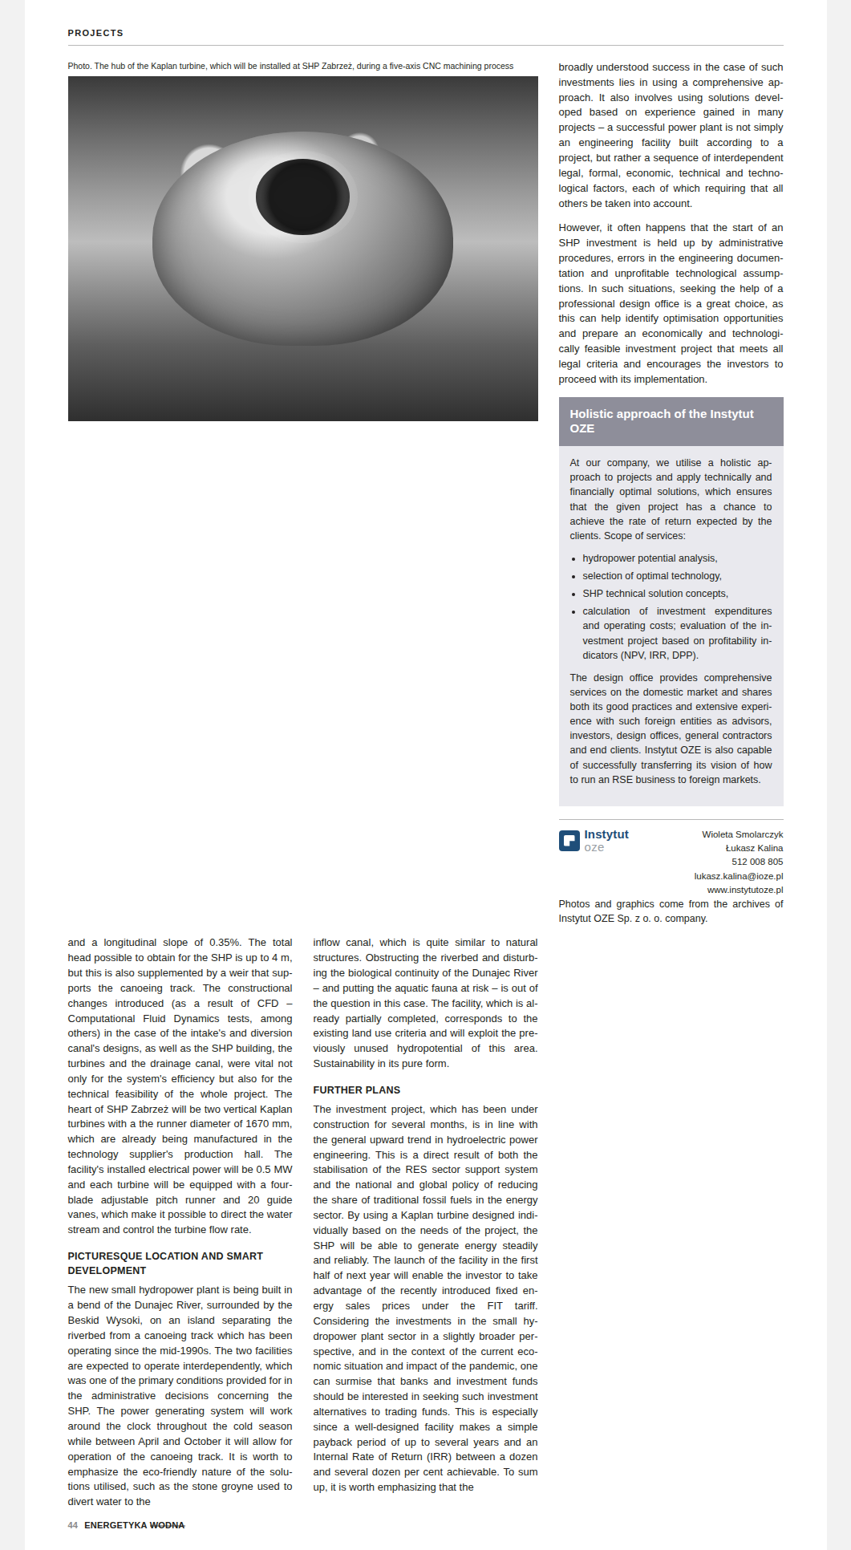Projects
Photo. The hub of the Kaplan turbine, which will be installed at SHP Zabrzeż, during a five-axis CNC machining process
broadly understood success in the case of such investments lies in using a comprehensive approach. It also involves using solutions developed based on experience gained in many projects – a successful power plant is not simply an engineering facility built according to a project, but rather a sequence of interdependent legal, formal, economic, technical and technological factors, each of which requiring that all others be taken into account.
However, it often happens that the start of an SHP investment is held up by administrative procedures, errors in the engineering documentation and unprofitable technological assumptions. In such situations, seeking the help of a professional design office is a great choice, as this can help identify optimisation opportunities and prepare an economically and technologically feasible investment project that meets all legal criteria and encourages the investors to proceed with its implementation.
Holistic approach of the Instytut OZE
At our company, we utilise a holistic approach to projects and apply technically and financially optimal solutions, which ensures that the given project has a chance to achieve the rate of return expected by the clients. Scope of services:
hydropower potential analysis,
selection of optimal technology,
SHP technical solution concepts,
calculation of investment expenditures and operating costs; evaluation of the investment project based on profitability indicators (NPV, IRR, DPP).
The design office provides comprehensive services on the domestic market and shares both its good practices and extensive experience with such foreign entities as advisors, investors, design offices, general contractors and end clients. Instytut OZE is also capable of successfully transferring its vision of how to run an RSE business to foreign markets.
Instytut
oze
Wioleta Smolarczyk
Łukasz Kalina
512 008 805
lukasz.kalina@ioze.pl
www.instytutoze.pl
Photos and graphics come from the archives of Instytut OZE Sp. z o. o. company.
and a longitudinal slope of 0.35%. The total head possible to obtain for the SHP is up to 4 m, but this is also supplemented by a weir that supports the canoeing track. The constructional changes introduced (as a result of CFD – Computational Fluid Dynamics tests, among others) in the case of the intake's and diversion canal's designs, as well as the SHP building, the turbines and the drainage canal, were vital not only for the system's efficiency but also for the technical feasibility of the whole project. The heart of SHP Zabrzeż will be two vertical Kaplan turbines with a the runner diameter of 1670 mm, which are already being manufactured in the technology supplier's production hall. The facility's installed electrical power will be 0.5 MW and each turbine will be equipped with a four-blade adjustable pitch runner and 20 guide vanes, which make it possible to direct the water stream and control the turbine flow rate.
Picturesque location and smart development
The new small hydropower plant is being built in a bend of the Dunajec River, surrounded by the Beskid Wysoki, on an island separating the riverbed from a canoeing track which has been operating since the mid-1990s. The two facilities are expected to operate interdependently, which was one of the primary conditions provided for in the administrative decisions concerning the SHP. The power generating system will work around the clock throughout the cold season while between April and October it will allow for operation of the canoeing track. It is worth to emphasize the eco-friendly nature of the solutions utilised, such as the stone groyne used to divert water to the
inflow canal, which is quite similar to natural structures. Obstructing the riverbed and disturbing the biological continuity of the Dunajec River – and putting the aquatic fauna at risk – is out of the question in this case. The facility, which is already partially completed, corresponds to the existing land use criteria and will exploit the previously unused hydropotential of this area. Sustainability in its pure form.
Further plans
The investment project, which has been under construction for several months, is in line with the general upward trend in hydroelectric power engineering. This is a direct result of both the stabilisation of the RES sector support system and the national and global policy of reducing the share of traditional fossil fuels in the energy sector. By using a Kaplan turbine designed individually based on the needs of the project, the SHP will be able to generate energy steadily and reliably. The launch of the facility in the first half of next year will enable the investor to take advantage of the recently introduced fixed energy sales prices under the FIT tariff. Considering the investments in the small hydropower plant sector in a slightly broader perspective, and in the context of the current economic situation and impact of the pandemic, one can surmise that banks and investment funds should be interested in seeking such investment alternatives to trading funds. This is especially since a well-designed facility makes a simple payback period of up to several years and an Internal Rate of Return (IRR) between a dozen and several dozen per cent achievable. To sum up, it is worth emphasizing that the
44 ENERGETYKA WODNA